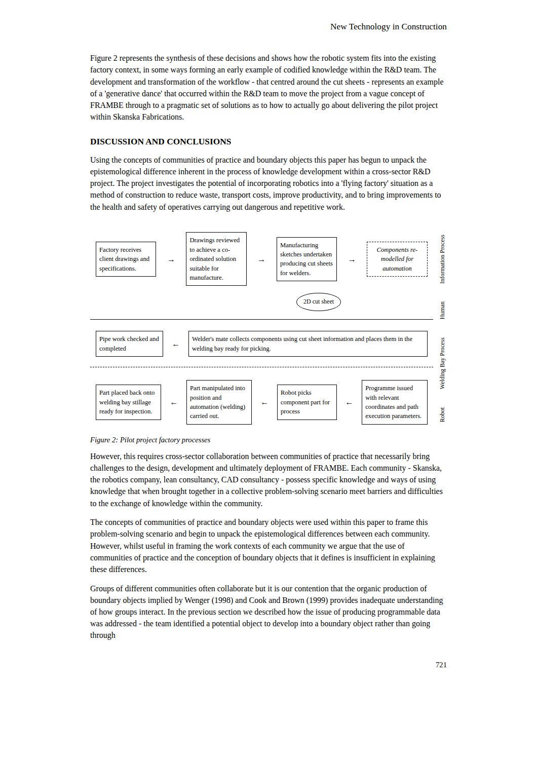New Technology in Construction
Figure 2 represents the synthesis of these decisions and shows how the robotic system fits into the existing factory context, in some ways forming an early example of codified knowledge within the R&D team. The development and transformation of the workflow - that centred around the cut sheets - represents an example of a 'generative dance' that occurred within the R&D team to move the project from a vague concept of FRAMBE through to a pragmatic set of solutions as to how to actually go about delivering the pilot project within Skanska Fabrications.
Discussion and Conclusions
Using the concepts of communities of practice and boundary objects this paper has begun to unpack the epistemological difference inherent in the process of knowledge development within a cross-sector R&D project. The project investigates the potential of incorporating robotics into a 'flying factory' situation as a method of construction to reduce waste, transport costs, improve productivity, and to bring improvements to the health and safety of operatives carrying out dangerous and repetitive work.
| Factory receives client drawings and specifications. | → | Drawings reviewed to achieve a co-ordinated solution suitable for manufacture. | → | Manufacturing sketches undertaken producing cut sheets for welders. | → | Components re-modelled for automation |
| | 2D cut sheet | |
| Pipe work checked and completed | ← | Welder's mate collects components using cut sheet information and places them in the welding bay ready for picking. |
| Part placed back onto welding bay stillage ready for inspection. | ← | Part manipulated into position and automation (welding) carried out. | ← | Robot picks component part for process | ← | Programme issued with relevant coordinates and path execution parameters. |
Information Process
Human
Welding Bay Process
Robot
Figure 2: Pilot project factory processes
However, this requires cross-sector collaboration between communities of practice that necessarily bring challenges to the design, development and ultimately deployment of FRAMBE. Each community - Skanska, the robotics company, lean consultancy, CAD consultancy - possess specific knowledge and ways of using knowledge that when brought together in a collective problem-solving scenario meet barriers and difficulties to the exchange of knowledge within the community.
The concepts of communities of practice and boundary objects were used within this paper to frame this problem-solving scenario and begin to unpack the epistemological differences between each community. However, whilst useful in framing the work contexts of each community we argue that the use of communities of practice and the conception of boundary objects that it defines is insufficient in explaining these differences.
Groups of different communities often collaborate but it is our contention that the organic production of boundary objects implied by Wenger (1998) and Cook and Brown (1999) provides inadequate understanding of how groups interact. In the previous section we described how the issue of producing programmable data was addressed - the team identified a potential object to develop into a boundary object rather than going through
721